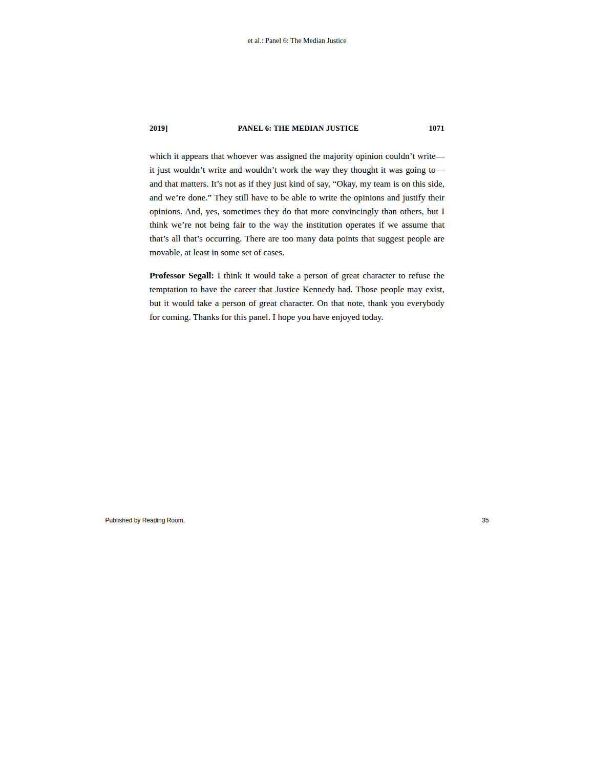et al.: Panel 6: The Median Justice
2019] PANEL 6: THE MEDIAN JUSTICE 1071
which it appears that whoever was assigned the majority opinion couldn’t write—it just wouldn’t write and wouldn’t work the way they thought it was going to—and that matters. It’s not as if they just kind of say, “Okay, my team is on this side, and we’re done.” They still have to be able to write the opinions and justify their opinions. And, yes, sometimes they do that more convincingly than others, but I think we’re not being fair to the way the institution operates if we assume that that’s all that’s occurring. There are too many data points that suggest people are movable, at least in some set of cases.
Professor Segall: I think it would take a person of great character to refuse the temptation to have the career that Justice Kennedy had. Those people may exist, but it would take a person of great character. On that note, thank you everybody for coming. Thanks for this panel. I hope you have enjoyed today.
Published by Reading Room, 35